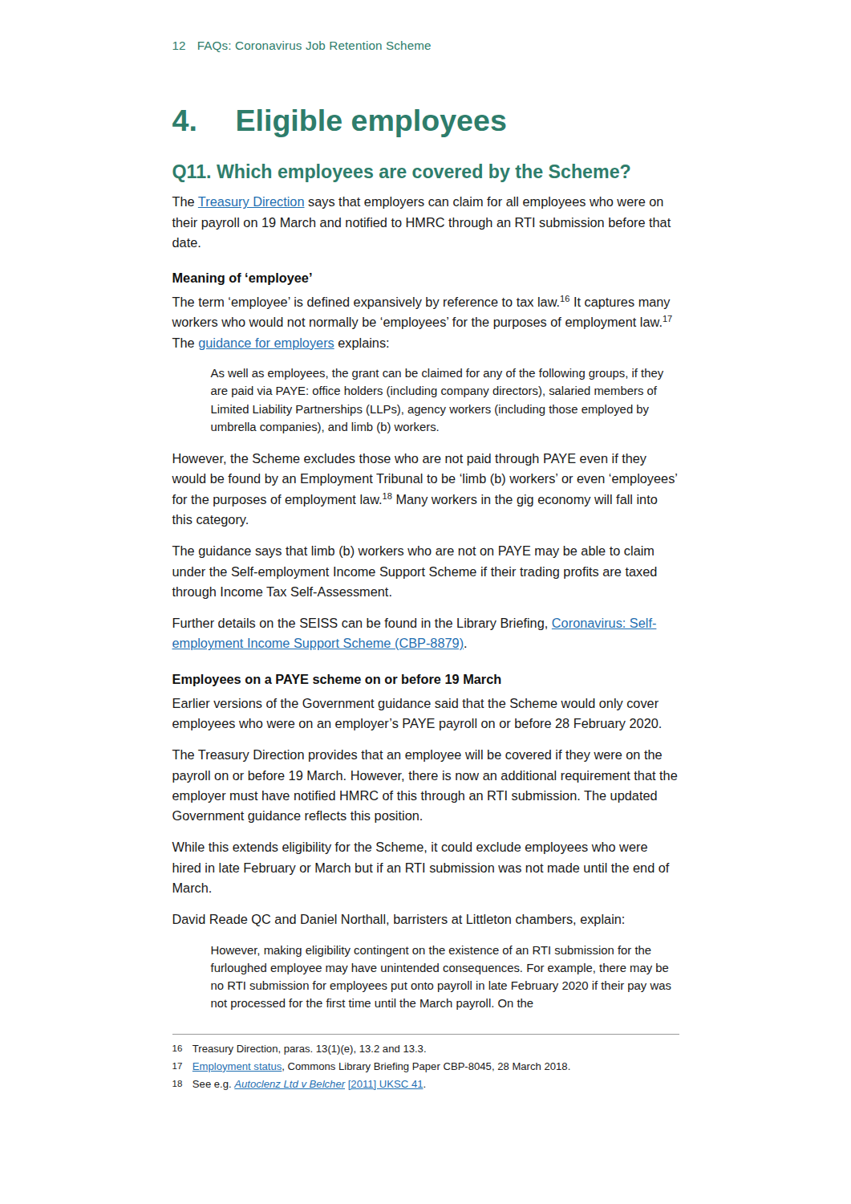12 FAQs: Coronavirus Job Retention Scheme
4. Eligible employees
Q11. Which employees are covered by the Scheme?
The Treasury Direction says that employers can claim for all employees who were on their payroll on 19 March and notified to HMRC through an RTI submission before that date.
Meaning of ‘employee’
The term ‘employee’ is defined expansively by reference to tax law.16 It captures many workers who would not normally be ‘employees’ for the purposes of employment law.17 The guidance for employers explains:
As well as employees, the grant can be claimed for any of the following groups, if they are paid via PAYE: office holders (including company directors), salaried members of Limited Liability Partnerships (LLPs), agency workers (including those employed by umbrella companies), and limb (b) workers.
However, the Scheme excludes those who are not paid through PAYE even if they would be found by an Employment Tribunal to be ‘limb (b) workers’ or even ‘employees’ for the purposes of employment law.18 Many workers in the gig economy will fall into this category.
The guidance says that limb (b) workers who are not on PAYE may be able to claim under the Self-employment Income Support Scheme if their trading profits are taxed through Income Tax Self-Assessment.
Further details on the SEISS can be found in the Library Briefing, Coronavirus: Self-employment Income Support Scheme (CBP-8879).
Employees on a PAYE scheme on or before 19 March
Earlier versions of the Government guidance said that the Scheme would only cover employees who were on an employer’s PAYE payroll on or before 28 February 2020.
The Treasury Direction provides that an employee will be covered if they were on the payroll on or before 19 March. However, there is now an additional requirement that the employer must have notified HMRC of this through an RTI submission. The updated Government guidance reflects this position.
While this extends eligibility for the Scheme, it could exclude employees who were hired in late February or March but if an RTI submission was not made until the end of March.
David Reade QC and Daniel Northall, barristers at Littleton chambers, explain:
However, making eligibility contingent on the existence of an RTI submission for the furloughed employee may have unintended consequences. For example, there may be no RTI submission for employees put onto payroll in late February 2020 if their pay was not processed for the first time until the March payroll. On the
16 Treasury Direction, paras. 13(1)(e), 13.2 and 13.3.
17 Employment status, Commons Library Briefing Paper CBP-8045, 28 March 2018.
18 See e.g. Autoclenz Ltd v Belcher [2011] UKSC 41.